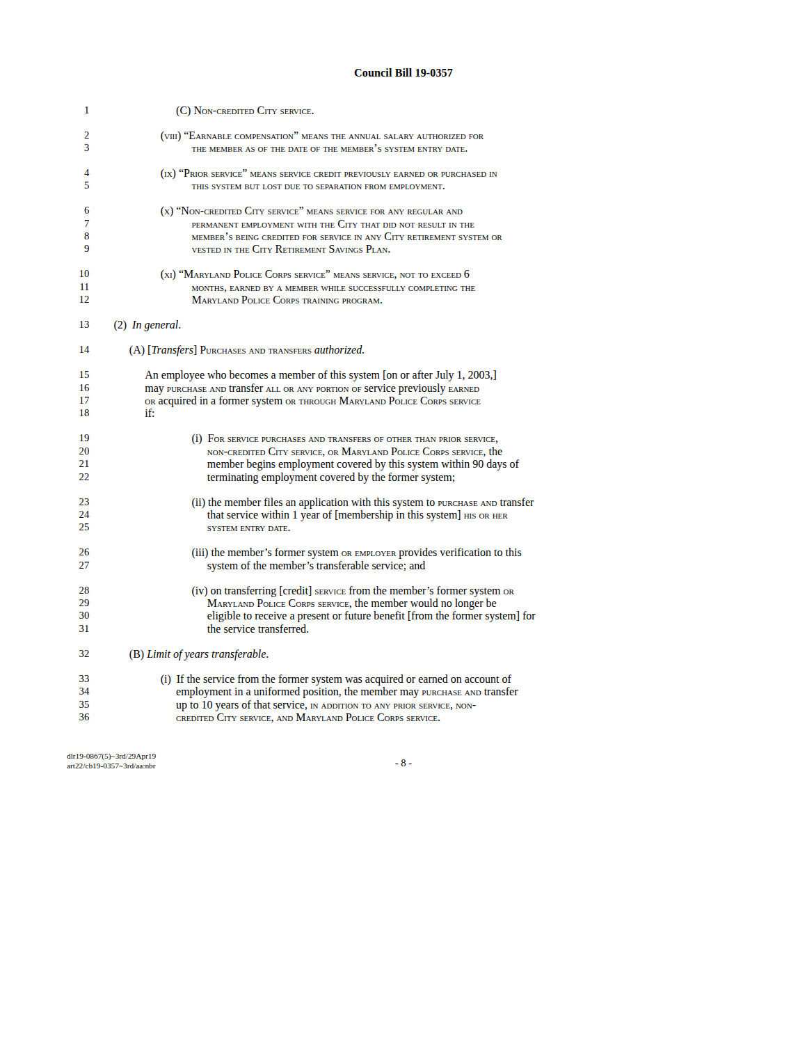Council Bill 19-0357
| 1 | (C) Non-credited City service. |
| 2 | ( viii ) “Earnable compensation” means the annual salary authorized for |
| 3 | the member as of the date of the member’s system entry date. |
| 4 | ( ix ) “Prior service” means service credit previously earned or purchased in |
| 5 | this system but lost due to separation from employment. |
| 6 | ( x ) “Non-credited City service” means service for any regular and |
| 7 | permanent employment with the City that did not result in the |
| 8 | member’s being credited for service in any City retirement system or |
| 9 | vested in the City Retirement Savings Plan. |
| 10 | ( xi ) “Maryland Police Corps service” means service, not to exceed 6 |
| 11 | months, earned by a member while successfully completing the |
| 12 | Maryland Police Corps training program. |
| 13 | (2) In general . |
| 14 | (A) [ Transfers ] Purchases and transfers authorized. |
| 15 | An employee who becomes a member of this system [on or after July 1, 2003,] |
| 16 | may purchase and transfer all or any portion of service previously earned |
| 17 | or acquired in a former system or through Maryland Police Corps service |
| 18 | if: |
| 19 | (i) For service purchases and transfers of other than prior service, |
| 20 | non-credited City service, or Maryland Police Corps service, the |
| 21 | member begins employment covered by this system within 90 days of |
| 22 | terminating employment covered by the former system; |
| 23 | (ii) the member files an application with this system to purchase and transfer |
| 24 | that service within 1 year of [membership in this system] his or her |
| 25 | system entry date. |
| 26 | (iii) the member’s former system or employer provides verification to this |
| 27 | system of the member’s transferable service; and |
| 28 | (iv) on transferring [credit] service from the member’s former system or |
| 29 | Maryland Police Corps service , the member would no longer be |
| 30 | eligible to receive a present or future benefit [from the former system] for |
| 31 | the service transferred. |
| 32 | (B) Limit of years transferable . |
| 33 | (i) If the service from the former system was acquired or earned on account of |
| 34 | employment in a uniformed position, the member may purchase and transfer |
| 35 | up to 10 years of that service, in addition to any prior service, non- |
| 36 | credited City service, and Maryland Police Corps service. |
dlr19-0867(5)~3rd/29Apr19
art22/cb19-0357~3rd/aa:nbr
- 8 -